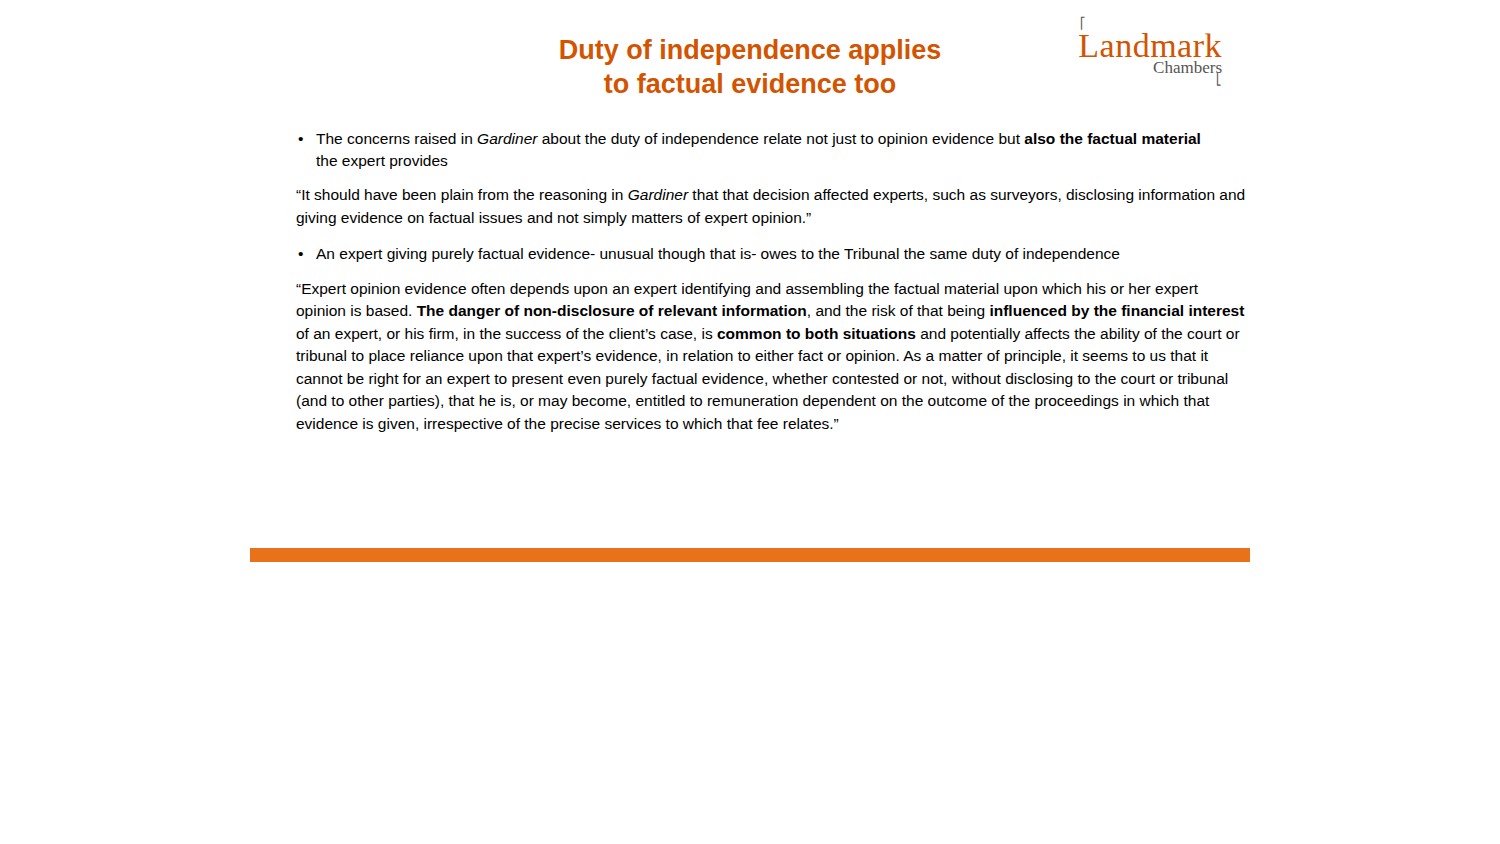⎡
Landmark
Chambers
⎣
Duty of independence applies
to factual evidence too
The concerns raised in Gardiner about the duty of independence relate not just to opinion evidence but also the factual material the expert provides
“It should have been plain from the reasoning in Gardiner that that decision affected experts, such as surveyors, disclosing information and giving evidence on factual issues and not simply matters of expert opinion.”
An expert giving purely factual evidence- unusual though that is- owes to the Tribunal the same duty of independence
“Expert opinion evidence often depends upon an expert identifying and assembling the factual material upon which his or her expert opinion is based. The danger of non-disclosure of relevant information, and the risk of that being influenced by the financial interest of an expert, or his firm, in the success of the client’s case, is common to both situations and potentially affects the ability of the court or tribunal to place reliance upon that expert’s evidence, in relation to either fact or opinion. As a matter of principle, it seems to us that it cannot be right for an expert to present even purely factual evidence, whether contested or not, without disclosing to the court or tribunal (and to other parties), that he is, or may become, entitled to remuneration dependent on the outcome of the proceedings in which that evidence is given, irrespective of the precise services to which that fee relates.”